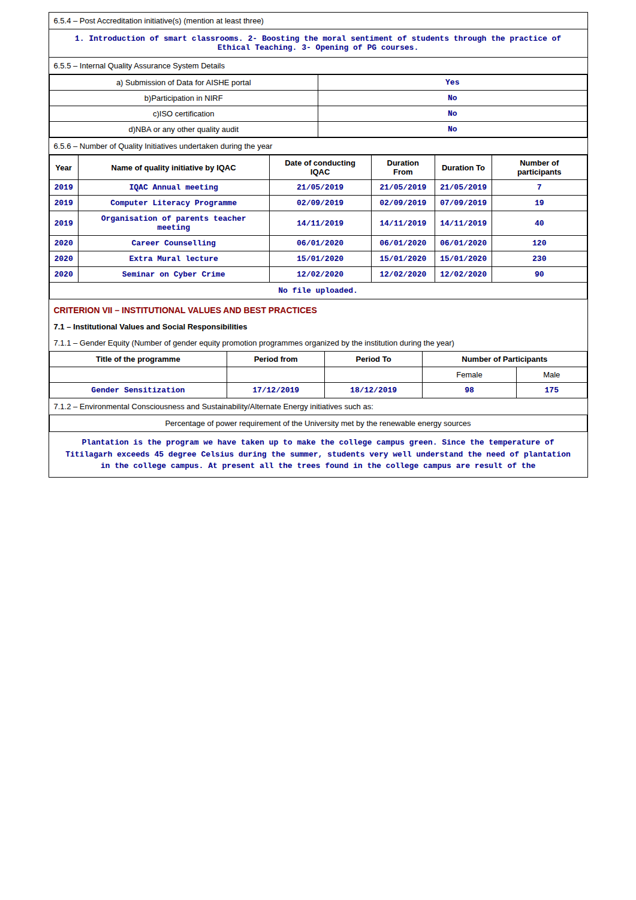6.5.4 – Post Accreditation initiative(s) (mention at least three)
1. Introduction of smart classrooms. 2- Boosting the moral sentiment of students through the practice of Ethical Teaching. 3- Opening of PG courses.
6.5.5 – Internal Quality Assurance System Details
| a) Submission of Data for AISHE portal | Yes |
| b)Participation in NIRF | No |
| c)ISO certification | No |
| d)NBA or any other quality audit | No |
6.5.6 – Number of Quality Initiatives undertaken during the year
| Year | Name of quality initiative by IQAC | Date of conducting IQAC | Duration From | Duration To | Number of participants |
| --- | --- | --- | --- | --- | --- |
| 2019 | IQAC Annual meeting | 21/05/2019 | 21/05/2019 | 21/05/2019 | 7 |
| 2019 | Computer Literacy Programme | 02/09/2019 | 02/09/2019 | 07/09/2019 | 19 |
| 2019 | Organisation of parents teacher meeting | 14/11/2019 | 14/11/2019 | 14/11/2019 | 40 |
| 2020 | Career Counselling | 06/01/2020 | 06/01/2020 | 06/01/2020 | 120 |
| 2020 | Extra Mural lecture | 15/01/2020 | 15/01/2020 | 15/01/2020 | 230 |
| 2020 | Seminar on Cyber Crime | 12/02/2020 | 12/02/2020 | 12/02/2020 | 90 |
No file uploaded.
CRITERION VII – INSTITUTIONAL VALUES AND BEST PRACTICES
7.1 – Institutional Values and Social Responsibilities
7.1.1 – Gender Equity (Number of gender equity promotion programmes organized by the institution during the year)
| Title of the programme | Period from | Period To | Number of Participants |
| --- | --- | --- | --- |
| | | | Female | Male |
| Gender Sensitization | 17/12/2019 | 18/12/2019 | 98 | 175 |
7.1.2 – Environmental Consciousness and Sustainability/Alternate Energy initiatives such as:
Percentage of power requirement of the University met by the renewable energy sources
Plantation is the program we have taken up to make the college campus green. Since the temperature of Titilagarh exceeds 45 degree Celsius during the summer, students very well understand the need of plantation in the college campus. At present all the trees found in the college campus are result of the